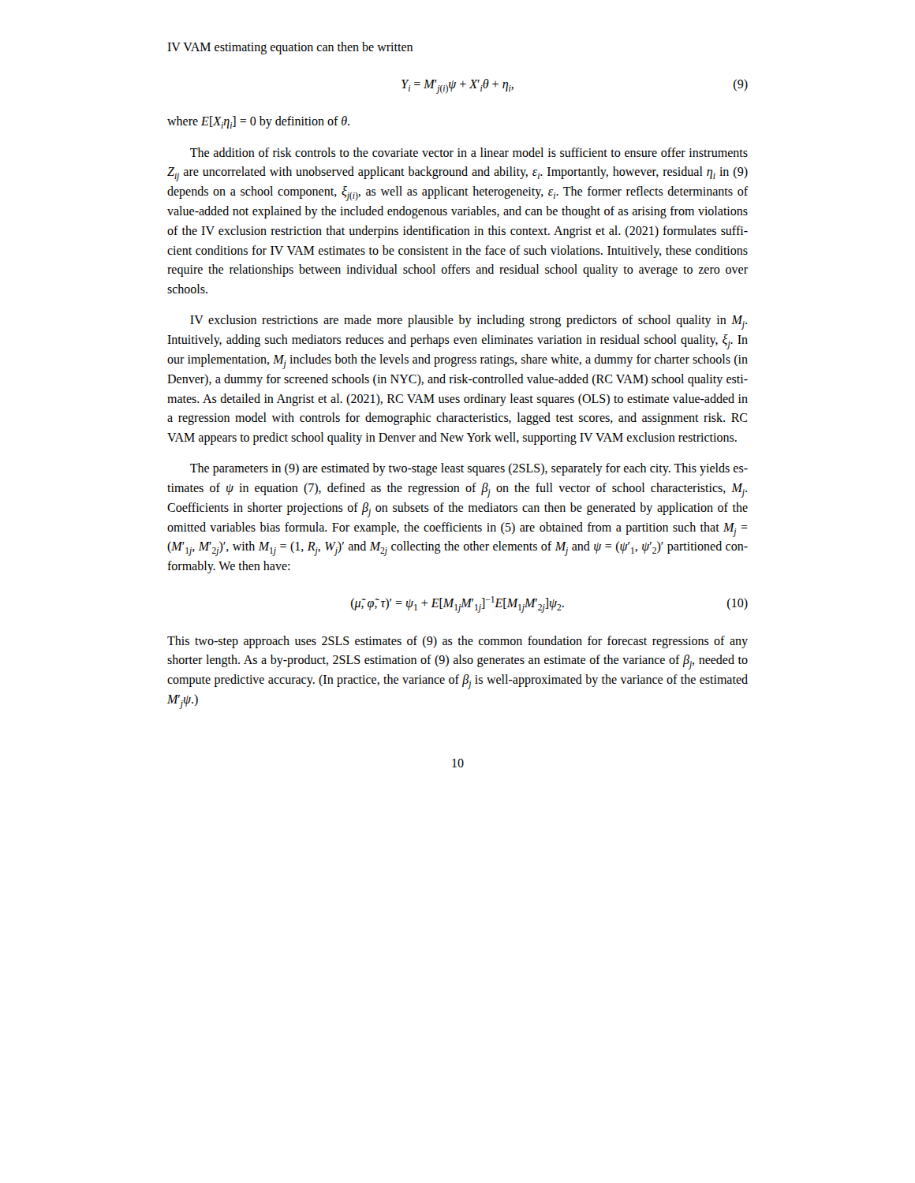IV VAM estimating equation can then be written
(9) Yi = M′j(i)ψ + X′iθ + ηi, (9)
where E[Xiηi] = 0 by definition of θ.
The addition of risk controls to the covariate vector in a linear model is sufficient to ensure offer instruments Zij are uncorrelated with unobserved applicant background and ability, εi. Importantly, however, residual ηi in (9) depends on a school component, ξj(i), as well as applicant heterogeneity, εi. The former reflects determinants of value-added not explained by the included endogenous variables, and can be thought of as arising from violations of the IV exclusion restriction that underpins identification in this context. Angrist et al. (2021) formulates sufficient conditions for IV VAM estimates to be consistent in the face of such violations. Intuitively, these conditions require the relationships between individual school offers and residual school quality to average to zero over schools.
IV exclusion restrictions are made more plausible by including strong predictors of school quality in Mj. Intuitively, adding such mediators reduces and perhaps even eliminates variation in residual school quality, ξj. In our implementation, Mj includes both the levels and progress ratings, share white, a dummy for charter schools (in Denver), a dummy for screened schools (in NYC), and risk-controlled value-added (RC VAM) school quality estimates. As detailed in Angrist et al. (2021), RC VAM uses ordinary least squares (OLS) to estimate value-added in a regression model with controls for demographic characteristics, lagged test scores, and assignment risk. RC VAM appears to predict school quality in Denver and New York well, supporting IV VAM exclusion restrictions.
The parameters in (9) are estimated by two-stage least squares (2SLS), separately for each city. This yields estimates of ψ in equation (7), defined as the regression of βj on the full vector of school characteristics, Mj. Coefficients in shorter projections of βj on subsets of the mediators can then be generated by application of the omitted variables bias formula. For example, the coefficients in (5) are obtained from a partition such that Mj = (M′1j, M′2j)′, with M1j = (1, Rj, Wj)′ and M2j collecting the other elements of Mj and ψ = (ψ′1, ψ′2)′ partitioned conformably. We then have:
(10) (μ̃, φ̃, τ)′ = ψ1 + E[M1jM′1j]−1E[M1jM′2j]ψ2. (10)
This two-step approach uses 2SLS estimates of (9) as the common foundation for forecast regressions of any shorter length. As a by-product, 2SLS estimation of (9) also generates an estimate of the variance of βj, needed to compute predictive accuracy. (In practice, the variance of βj is well-approximated by the variance of the estimated M′jψ.)
10